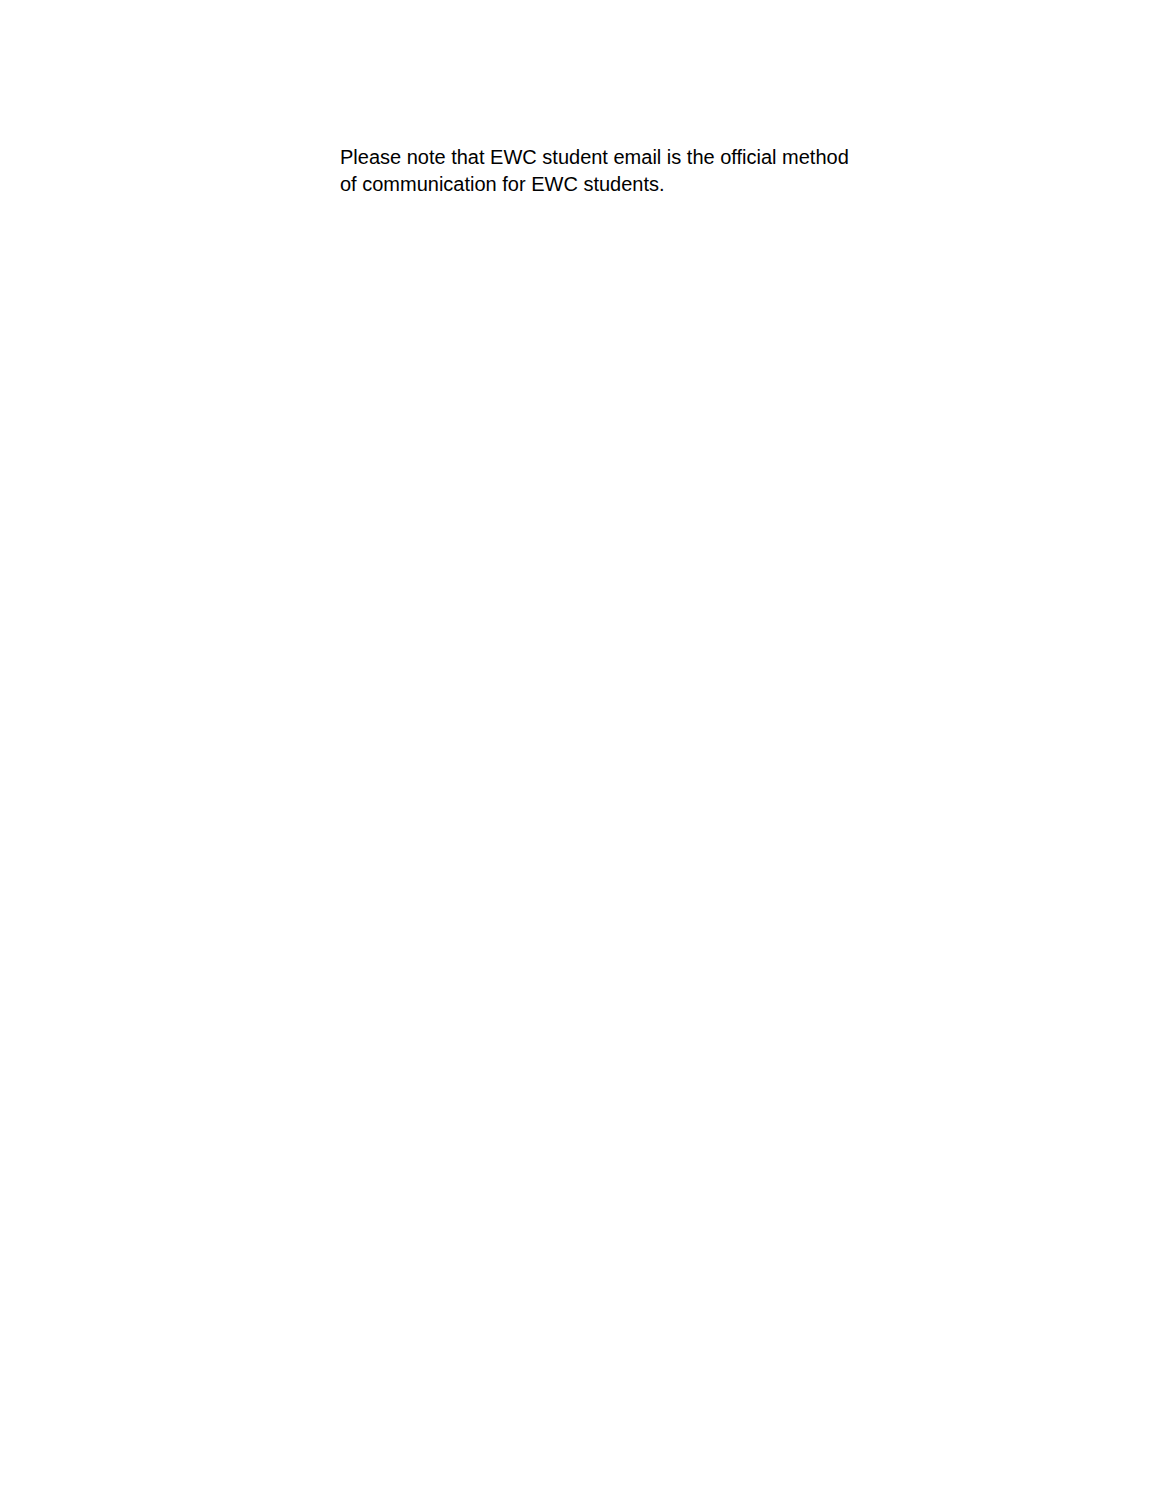Please note that EWC student email is the official method of communication for EWC students.